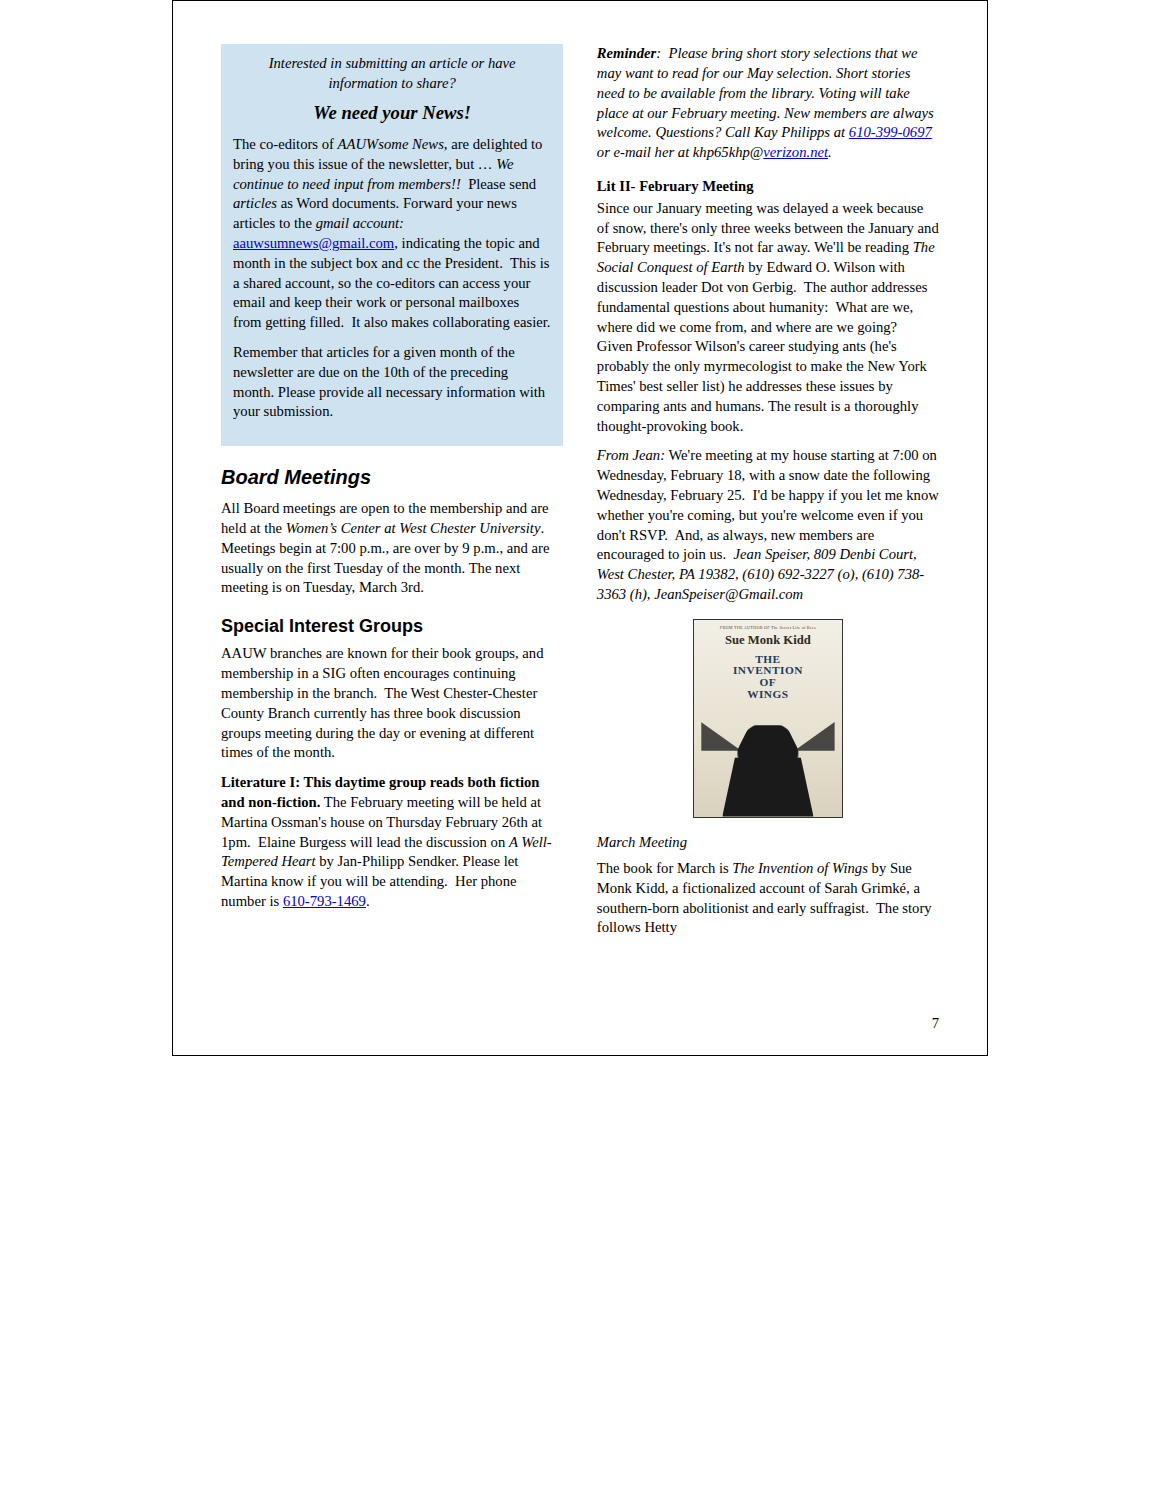Interested in submitting an article or have information to share?
We need your News!
The co-editors of AAUWsome News, are delighted to bring you this issue of the newsletter, but … We continue to need input from members!! Please send articles as Word documents. Forward your news articles to the gmail account: aauwsumnews@gmail.com, indicating the topic and month in the subject box and cc the President. This is a shared account, so the co-editors can access your email and keep their work or personal mailboxes from getting filled. It also makes collaborating easier.
Remember that articles for a given month of the newsletter are due on the 10th of the preceding month. Please provide all necessary information with your submission.
Board Meetings
All Board meetings are open to the membership and are held at the Women’s Center at West Chester University. Meetings begin at 7:00 p.m., are over by 9 p.m., and are usually on the first Tuesday of the month. The next meeting is on Tuesday, March 3rd.
Special Interest Groups
AAUW branches are known for their book groups, and membership in a SIG often encourages continuing membership in the branch. The West Chester-Chester County Branch currently has three book discussion groups meeting during the day or evening at different times of the month.
Literature I: This daytime group reads both fiction and non-fiction. The February meeting will be held at Martina Ossman's house on Thursday February 26th at 1pm. Elaine Burgess will lead the discussion on A Well-Tempered Heart by Jan-Philipp Sendker. Please let Martina know if you will be attending. Her phone number is 610-793-1469.
Reminder: Please bring short story selections that we may want to read for our May selection. Short stories need to be available from the library. Voting will take place at our February meeting. New members are always welcome. Questions? Call Kay Philipps at 610-399-0697 or e-mail her at khp65khp@verizon.net.
Lit II- February Meeting
Since our January meeting was delayed a week because of snow, there's only three weeks between the January and February meetings. It's not far away. We'll be reading The Social Conquest of Earth by Edward O. Wilson with discussion leader Dot von Gerbig. The author addresses fundamental questions about humanity: What are we, where did we come from, and where are we going? Given Professor Wilson's career studying ants (he's probably the only myrmecologist to make the New York Times' best seller list) he addresses these issues by comparing ants and humans. The result is a thoroughly thought-provoking book.
From Jean: We're meeting at my house starting at 7:00 on Wednesday, February 18, with a snow date the following Wednesday, February 25. I'd be happy if you let me know whether you're coming, but you're welcome even if you don't RSVP. And, as always, new members are encouraged to join us. Jean Speiser, 809 Denbi Court, West Chester, PA 19382, (610) 692-3227 (o), (610) 738-3363 (h), JeanSpeiser@Gmail.com
FROM THE AUTHOR OF The Secret Life of Bees
Sue Monk Kidd
THE
INVENTION
OF
WINGS
March Meeting
The book for March is The Invention of Wings by Sue Monk Kidd, a fictionalized account of Sarah Grimké, a southern-born abolitionist and early suffragist. The story follows Hetty
7